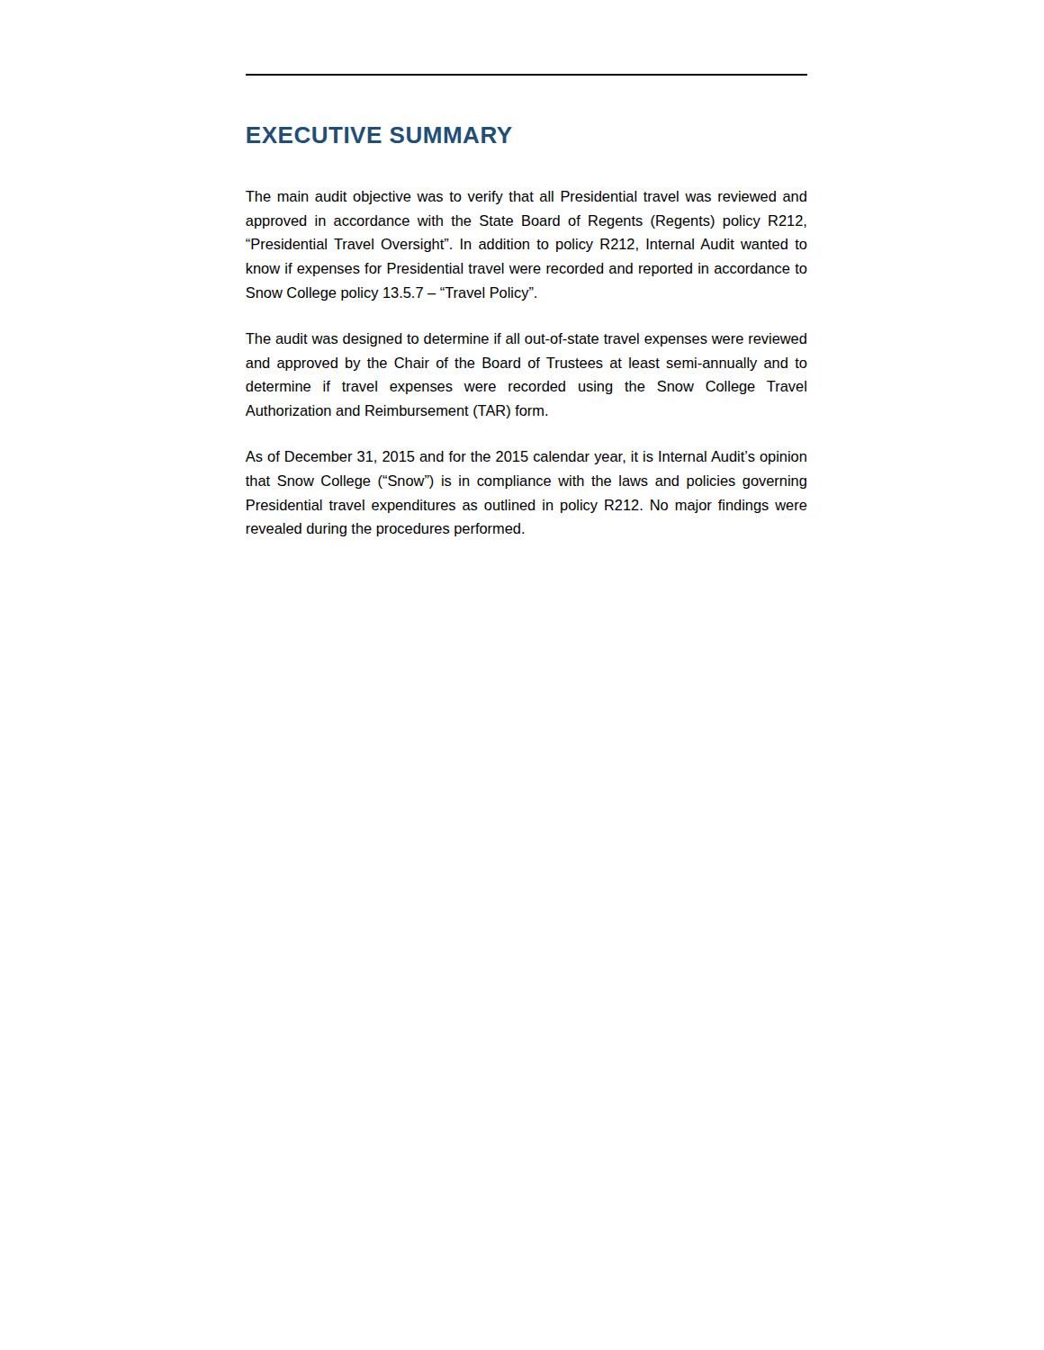EXECUTIVE SUMMARY
The main audit objective was to verify that all Presidential travel was reviewed and approved in accordance with the State Board of Regents (Regents) policy R212, “Presidential Travel Oversight”. In addition to policy R212, Internal Audit wanted to know if expenses for Presidential travel were recorded and reported in accordance to Snow College policy 13.5.7 – “Travel Policy”.
The audit was designed to determine if all out-of-state travel expenses were reviewed and approved by the Chair of the Board of Trustees at least semi-annually and to determine if travel expenses were recorded using the Snow College Travel Authorization and Reimbursement (TAR) form.
As of December 31, 2015 and for the 2015 calendar year, it is Internal Audit’s opinion that Snow College (“Snow”) is in compliance with the laws and policies governing Presidential travel expenditures as outlined in policy R212. No major findings were revealed during the procedures performed.